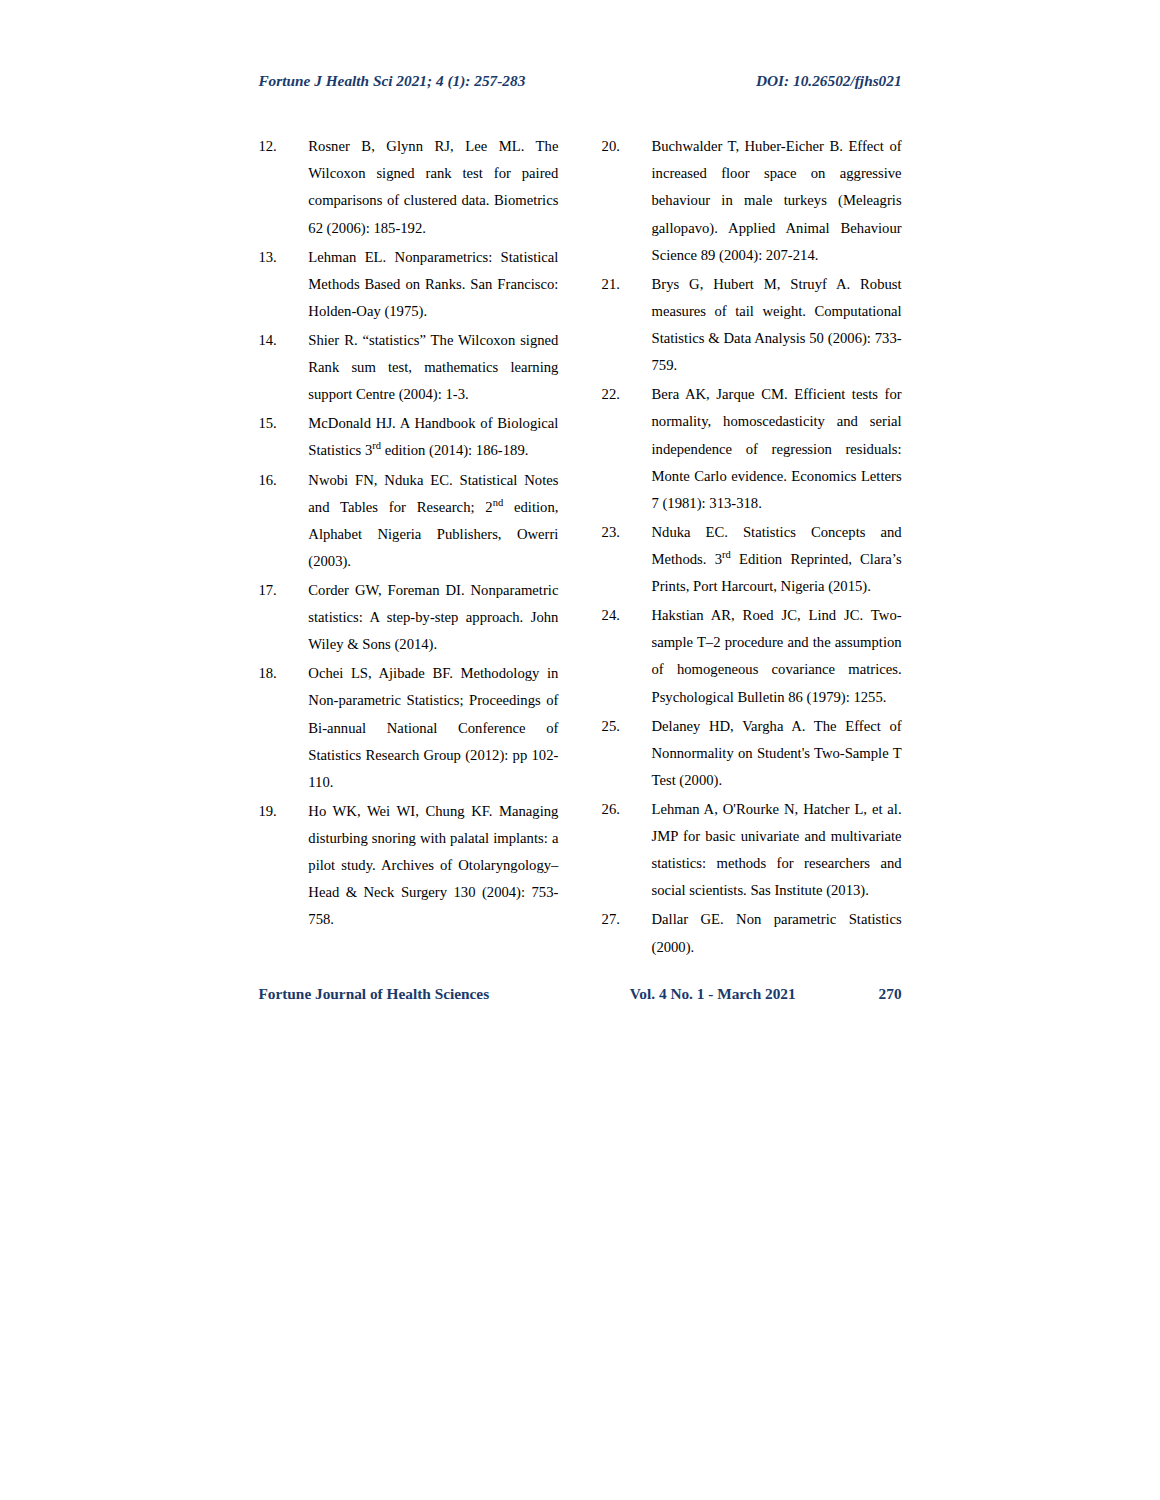Fortune J Health Sci 2021; 4 (1): 257-283 DOI: 10.26502/fjhs021
Rosner B, Glynn RJ, Lee ML. The Wilcoxon signed rank test for paired comparisons of clustered data. Biometrics 62 (2006): 185-192.
Lehman EL. Nonparametrics: Statistical Methods Based on Ranks. San Francisco: Holden-Oay (1975).
Shier R. “statistics” The Wilcoxon signed Rank sum test, mathematics learning support Centre (2004): 1-3.
McDonald HJ. A Handbook of Biological Statistics 3rd edition (2014): 186-189.
Nwobi FN, Nduka EC. Statistical Notes and Tables for Research; 2nd edition, Alphabet Nigeria Publishers, Owerri (2003).
Corder GW, Foreman DI. Nonparametric statistics: A step-by-step approach. John Wiley & Sons (2014).
Ochei LS, Ajibade BF. Methodology in Non-parametric Statistics; Proceedings of Bi-annual National Conference of Statistics Research Group (2012): pp 102-110.
Ho WK, Wei WI, Chung KF. Managing disturbing snoring with palatal implants: a pilot study. Archives of Otolaryngology–Head & Neck Surgery 130 (2004): 753-758.
Buchwalder T, Huber-Eicher B. Effect of increased floor space on aggressive behaviour in male turkeys (Meleagris gallopavo). Applied Animal Behaviour Science 89 (2004): 207-214.
Brys G, Hubert M, Struyf A. Robust measures of tail weight. Computational Statistics & Data Analysis 50 (2006): 733-759.
Bera AK, Jarque CM. Efficient tests for normality, homoscedasticity and serial independence of regression residuals: Monte Carlo evidence. Economics Letters 7 (1981): 313-318.
Nduka EC. Statistics Concepts and Methods. 3rd Edition Reprinted, Clara’s Prints, Port Harcourt, Nigeria (2015).
Hakstian AR, Roed JC, Lind JC. Two-sample T–2 procedure and the assumption of homogeneous covariance matrices. Psychological Bulletin 86 (1979): 1255.
Delaney HD, Vargha A. The Effect of Nonnormality on Student's Two-Sample T Test (2000).
Lehman A, O'Rourke N, Hatcher L, et al. JMP for basic univariate and multivariate statistics: methods for researchers and social scientists. Sas Institute (2013).
Dallar GE. Non parametric Statistics (2000).
Fortune Journal of Health Sciences Vol. 4 No. 1 - March 2021 270